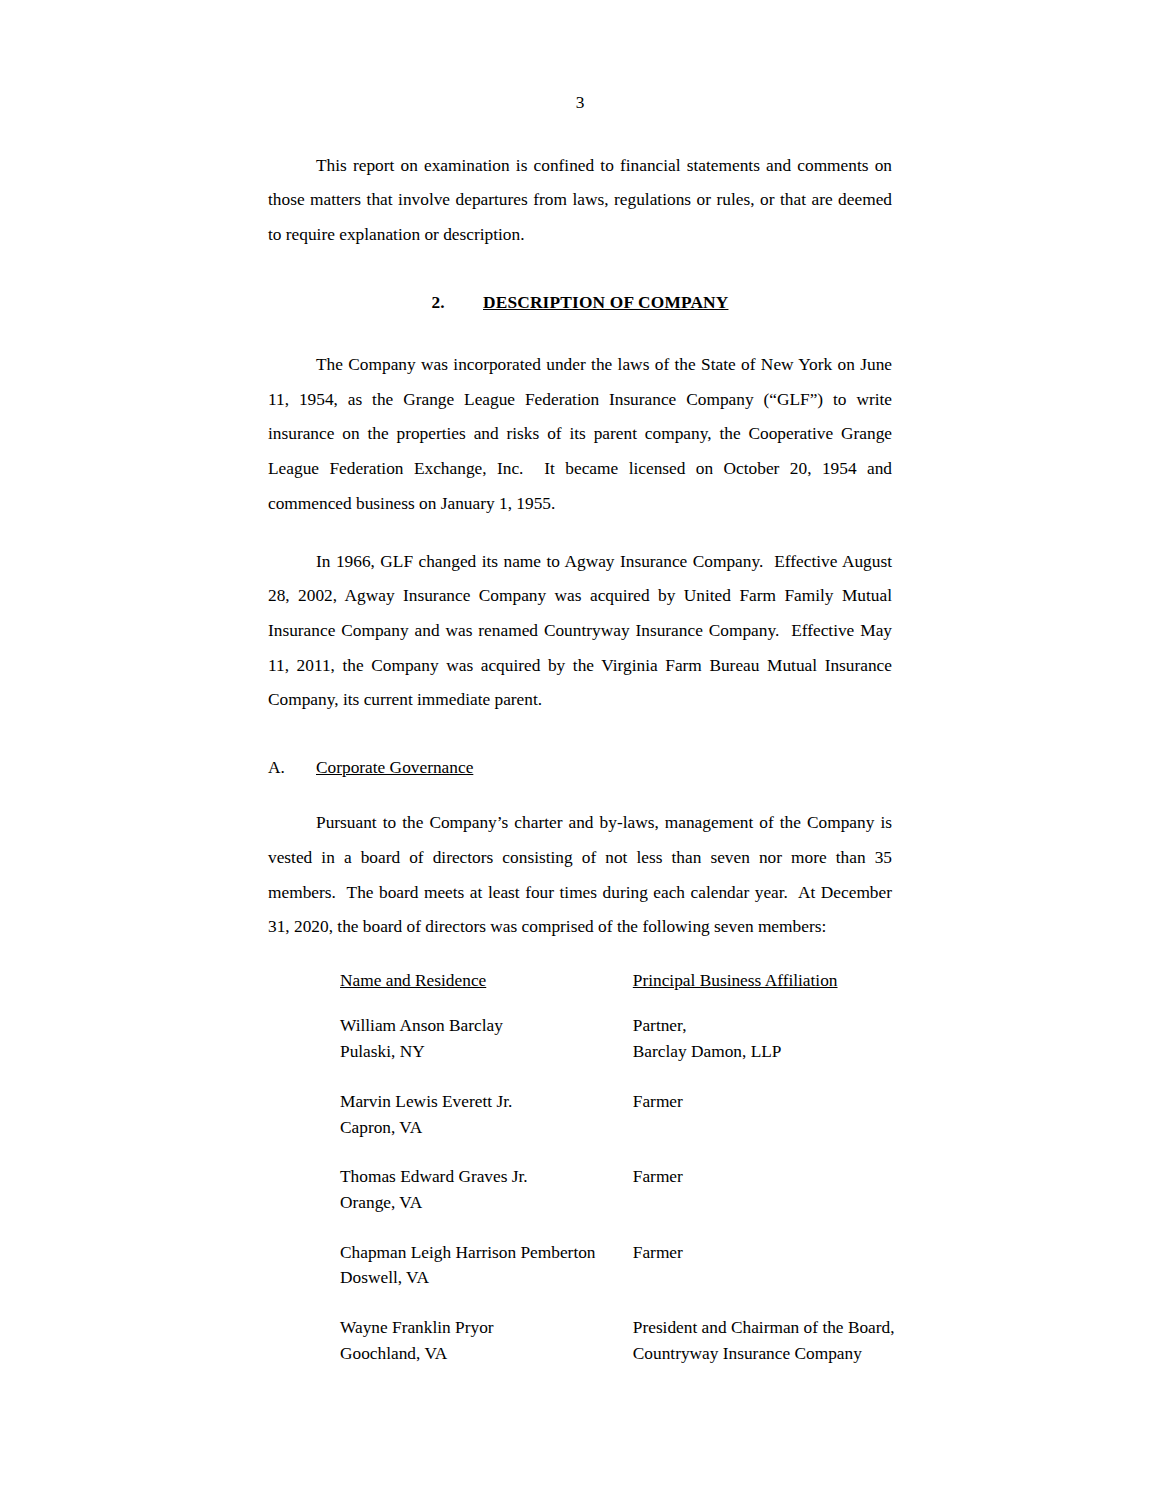3
This report on examination is confined to financial statements and comments on those matters that involve departures from laws, regulations or rules, or that are deemed to require explanation or description.
2. DESCRIPTION OF COMPANY
The Company was incorporated under the laws of the State of New York on June 11, 1954, as the Grange League Federation Insurance Company (“GLF”) to write insurance on the properties and risks of its parent company, the Cooperative Grange League Federation Exchange, Inc. It became licensed on October 20, 1954 and commenced business on January 1, 1955.
In 1966, GLF changed its name to Agway Insurance Company. Effective August 28, 2002, Agway Insurance Company was acquired by United Farm Family Mutual Insurance Company and was renamed Countryway Insurance Company. Effective May 11, 2011, the Company was acquired by the Virginia Farm Bureau Mutual Insurance Company, its current immediate parent.
A. Corporate Governance
Pursuant to the Company’s charter and by-laws, management of the Company is vested in a board of directors consisting of not less than seven nor more than 35 members. The board meets at least four times during each calendar year. At December 31, 2020, the board of directors was comprised of the following seven members:
| Name and Residence | Principal Business Affiliation |
| --- | --- |
| William Anson Barclay Pulaski, NY | Partner, Barclay Damon, LLP |
| Marvin Lewis Everett Jr. Capron, VA | Farmer |
| Thomas Edward Graves Jr. Orange, VA | Farmer |
| Chapman Leigh Harrison Pemberton Doswell, VA | Farmer |
| Wayne Franklin Pryor Goochland, VA | President and Chairman of the Board, Countryway Insurance Company |